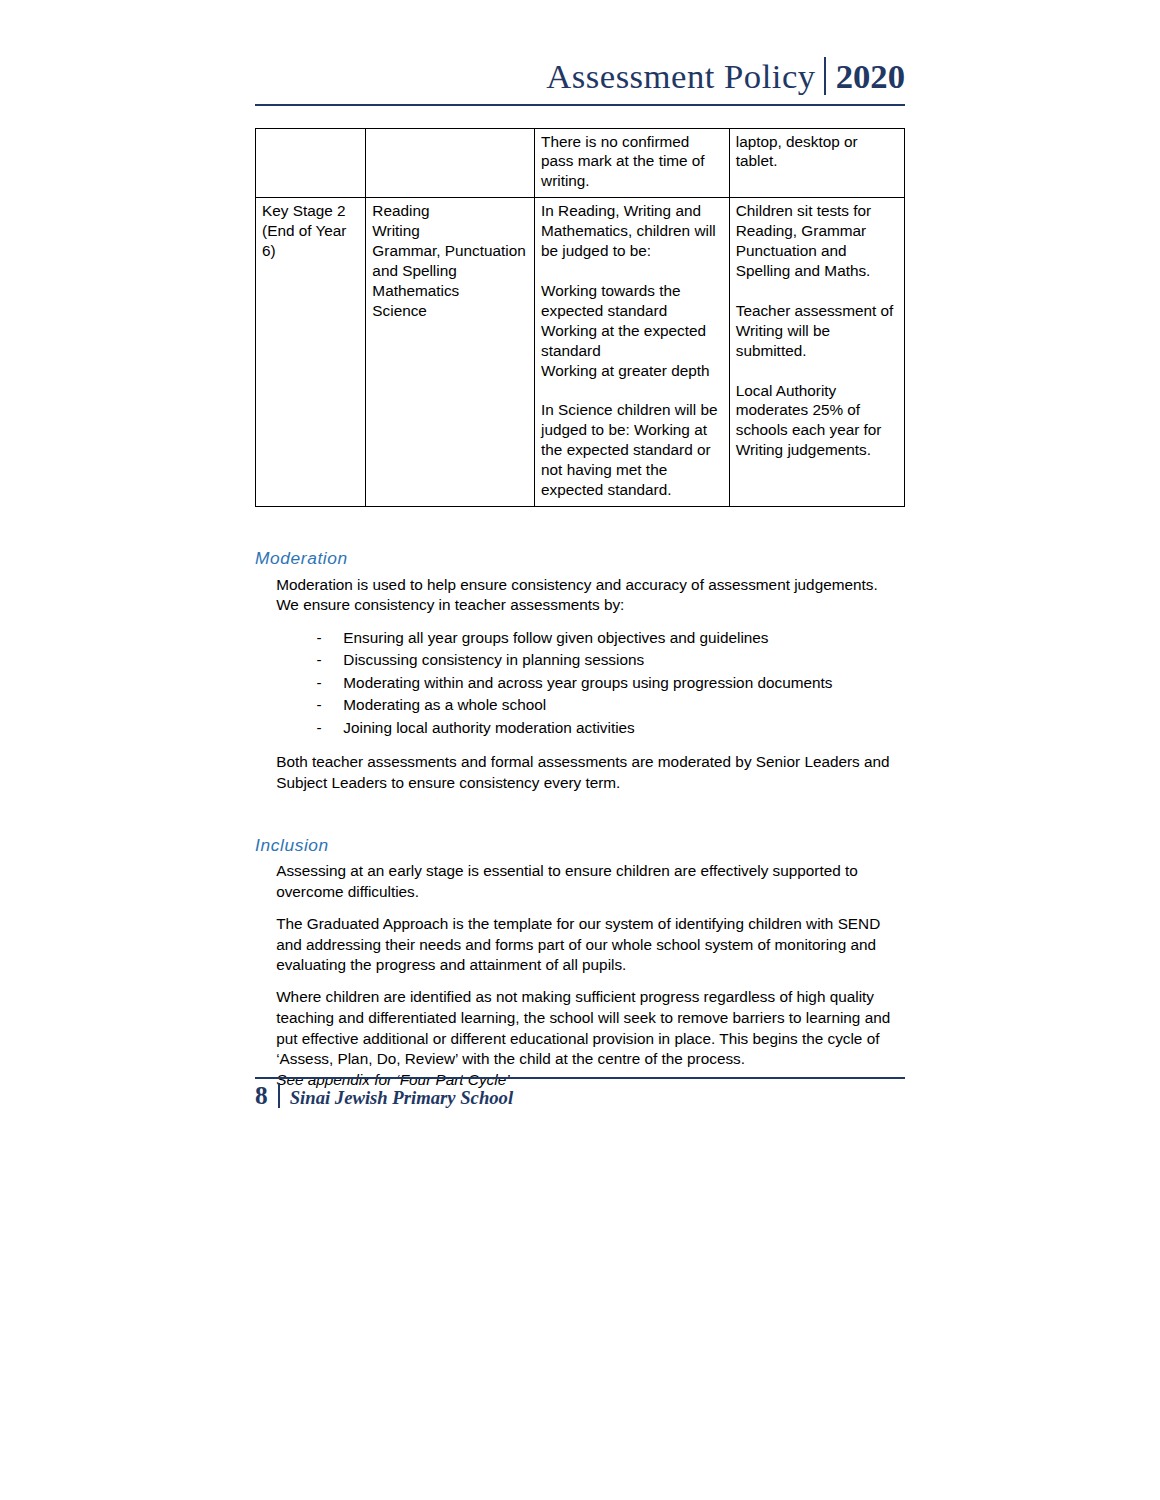Assessment Policy 2020
| | | There is no confirmed pass mark at the time of writing. | laptop, desktop or tablet. |
| Key Stage 2 (End of Year 6) | Reading Writing Grammar, Punctuation and Spelling Mathematics Science | In Reading, Writing and Mathematics, children will be judged to be: Working towards the expected standard Working at the expected standard Working at greater depth In Science children will be judged to be: Working at the expected standard or not having met the expected standard. | Children sit tests for Reading, Grammar Punctuation and Spelling and Maths. Teacher assessment of Writing will be submitted. Local Authority moderates 25% of schools each year for Writing judgements. |
Moderation
Moderation is used to help ensure consistency and accuracy of assessment judgements.
We ensure consistency in teacher assessments by:
Ensuring all year groups follow given objectives and guidelines
Discussing consistency in planning sessions
Moderating within and across year groups using progression documents
Moderating as a whole school
Joining local authority moderation activities
Both teacher assessments and formal assessments are moderated by Senior Leaders and Subject Leaders to ensure consistency every term.
Inclusion
Assessing at an early stage is essential to ensure children are effectively supported to overcome difficulties.
The Graduated Approach is the template for our system of identifying children with SEND and addressing their needs and forms part of our whole school system of monitoring and evaluating the progress and attainment of all pupils.
Where children are identified as not making sufficient progress regardless of high quality teaching and differentiated learning, the school will seek to remove barriers to learning and put effective additional or different educational provision in place. This begins the cycle of ‘Assess, Plan, Do, Review’ with the child at the centre of the process.
See appendix for ‘Four Part Cycle’
8 Sinai Jewish Primary School